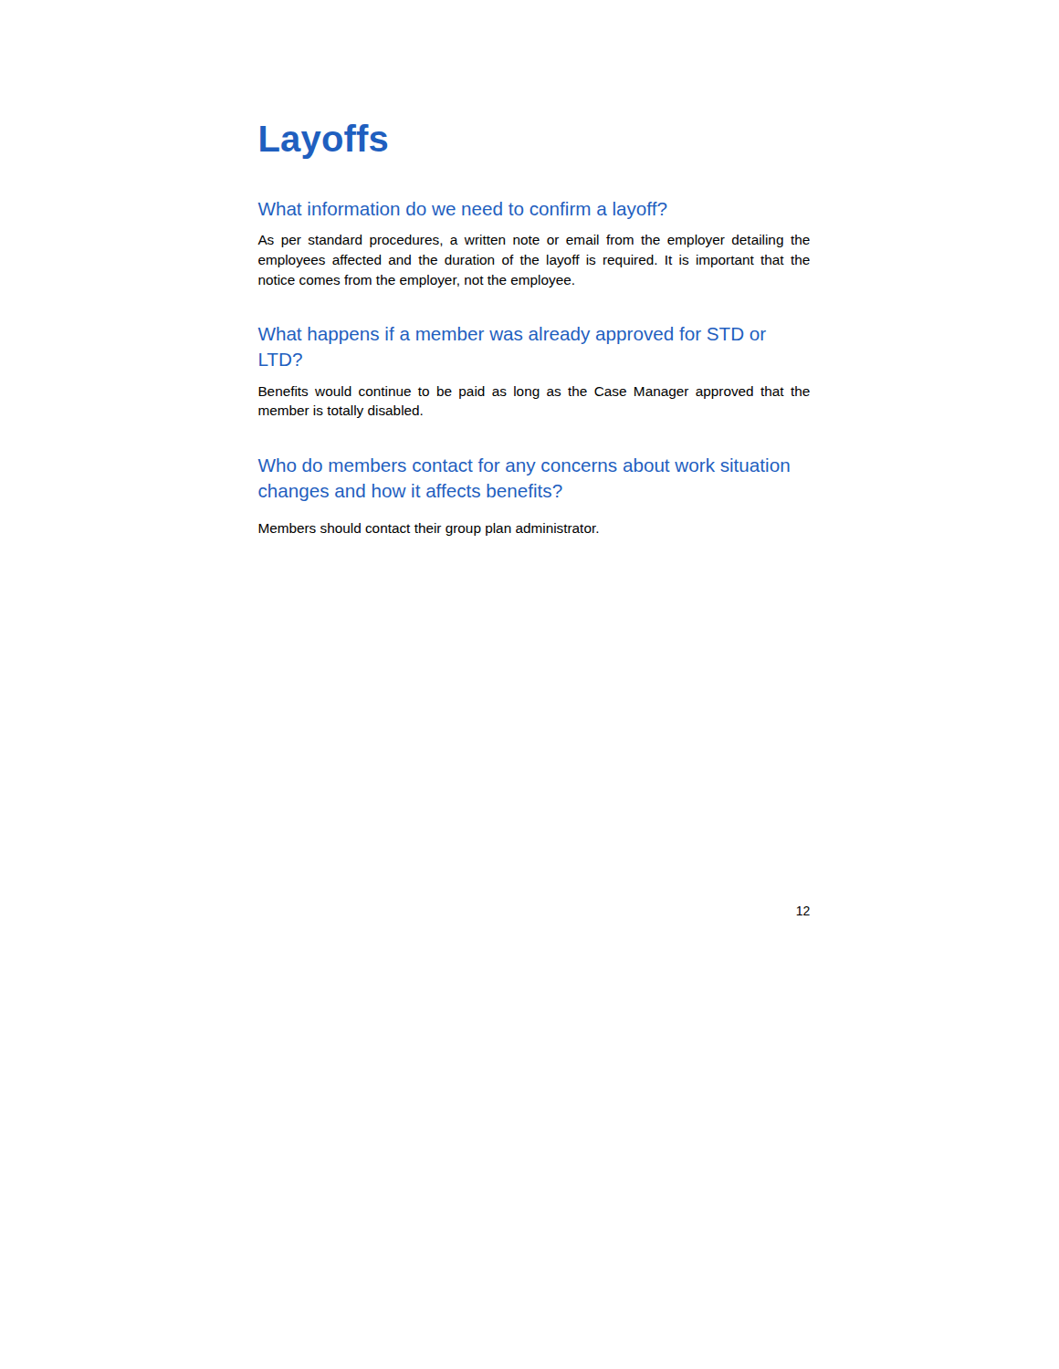Layoffs
What information do we need to confirm a layoff?
As per standard procedures, a written note or email from the employer detailing the employees affected and the duration of the layoff is required. It is important that the notice comes from the employer, not the employee.
What happens if a member was already approved for STD or LTD?
Benefits would continue to be paid as long as the Case Manager approved that the member is totally disabled.
Who do members contact for any concerns about work situation changes and how it affects benefits?
Members should contact their group plan administrator.
12